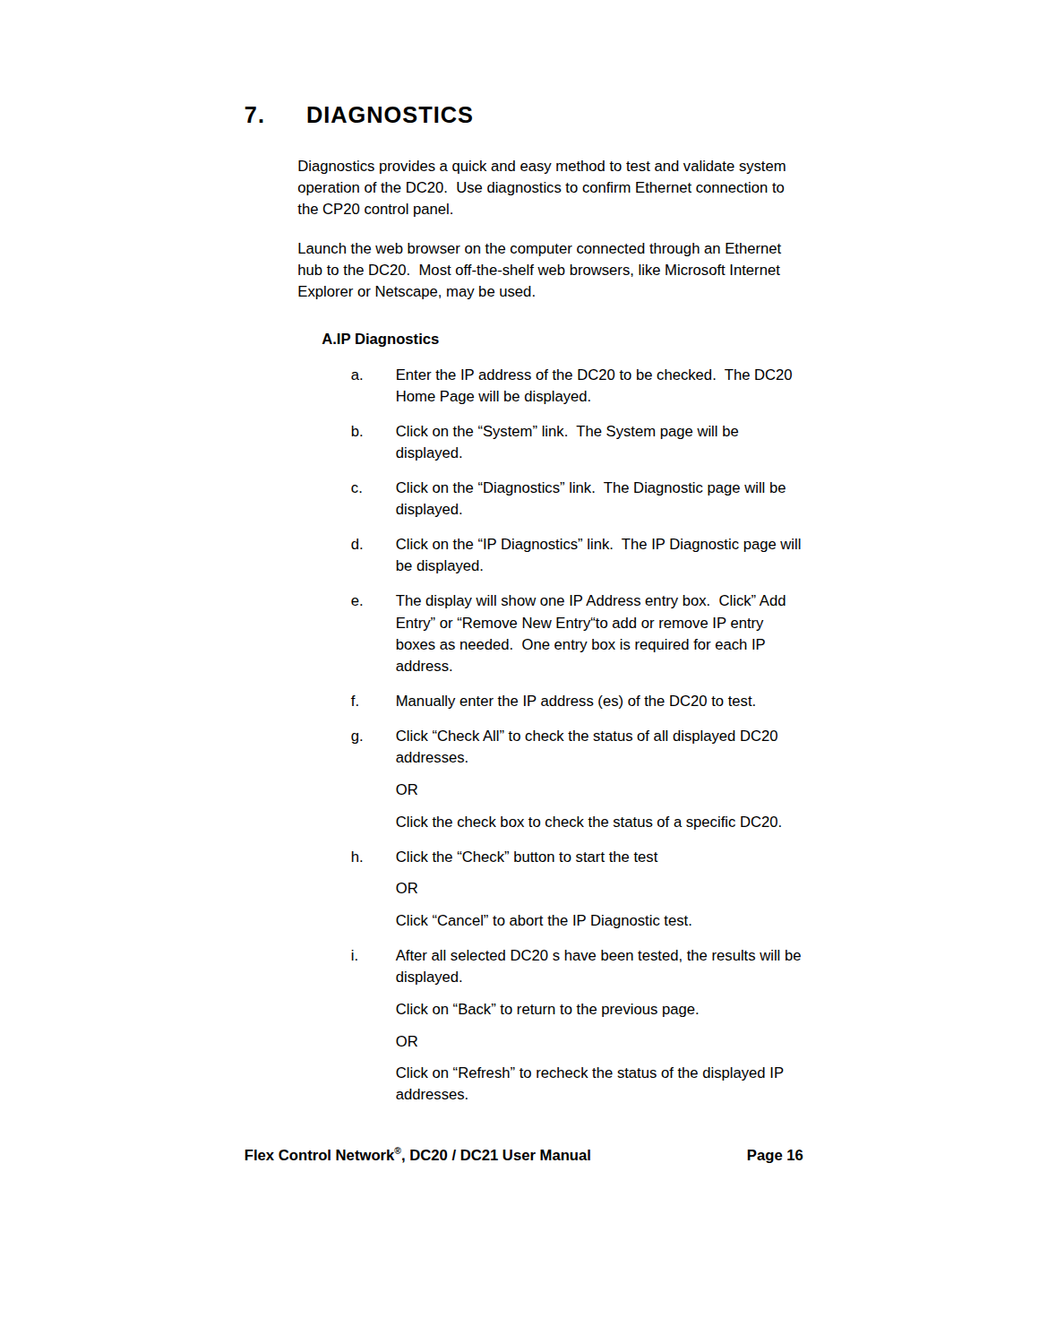7. DIAGNOSTICS
Diagnostics provides a quick and easy method to test and validate system operation of the DC20. Use diagnostics to confirm Ethernet connection to the CP20 control panel.
Launch the web browser on the computer connected through an Ethernet hub to the DC20. Most off-the-shelf web browsers, like Microsoft Internet Explorer or Netscape, may be used.
A.IP Diagnostics
a. Enter the IP address of the DC20 to be checked. The DC20 Home Page will be displayed.
b. Click on the “System” link. The System page will be displayed.
c. Click on the “Diagnostics” link. The Diagnostic page will be displayed.
d. Click on the “IP Diagnostics” link. The IP Diagnostic page will be displayed.
e. The display will show one IP Address entry box. Click” Add Entry” or “Remove New Entry“to add or remove IP entry boxes as needed. One entry box is required for each IP address.
f. Manually enter the IP address (es) of the DC20 to test.
g. Click “Check All” to check the status of all displayed DC20 addresses.
OR
Click the check box to check the status of a specific DC20.
h. Click the “Check” button to start the test
OR
Click “Cancel” to abort the IP Diagnostic test.
i. After all selected DC20 s have been tested, the results will be displayed.
Click on “Back” to return to the previous page.
OR
Click on “Refresh” to recheck the status of the displayed IP addresses.
Flex Control Network®, DC20 / DC21 User Manual
Page 16